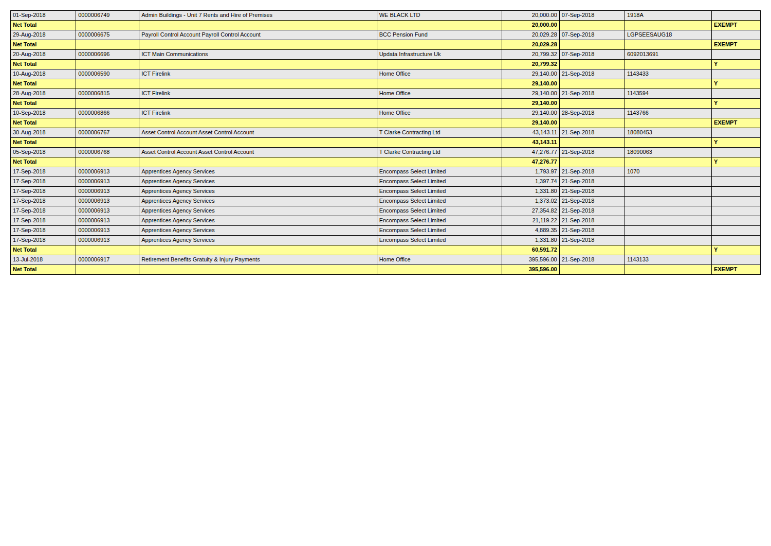| 01-Sep-2018 | 0000006749 | Admin Buildings - Unit 7 Rents and Hire of Premises | WE BLACK LTD | 20,000.00 | 07-Sep-2018 | 1918A | |
| Net Total | | | | 20,000.00 | | | EXEMPT |
| 29-Aug-2018 | 0000006675 | Payroll Control Account Payroll Control Account | BCC Pension Fund | 20,029.28 | 07-Sep-2018 | LGPSEESAUG18 | |
| Net Total | | | | 20,029.28 | | | EXEMPT |
| 20-Aug-2018 | 0000006696 | ICT Main Communications | Updata Infrastructure Uk | 20,799.32 | 07-Sep-2018 | 6092013691 | |
| Net Total | | | | 20,799.32 | | | Y |
| 10-Aug-2018 | 0000006590 | ICT Firelink | Home Office | 29,140.00 | 21-Sep-2018 | 1143433 | |
| Net Total | | | | 29,140.00 | | | Y |
| 28-Aug-2018 | 0000006815 | ICT Firelink | Home Office | 29,140.00 | 21-Sep-2018 | 1143594 | |
| Net Total | | | | 29,140.00 | | | Y |
| 10-Sep-2018 | 0000006866 | ICT Firelink | Home Office | 29,140.00 | 28-Sep-2018 | 1143766 | |
| Net Total | | | | 29,140.00 | | | EXEMPT |
| 30-Aug-2018 | 0000006767 | Asset Control Account Asset Control Account | T Clarke Contracting Ltd | 43,143.11 | 21-Sep-2018 | 18080453 | |
| Net Total | | | | 43,143.11 | | | Y |
| 05-Sep-2018 | 0000006768 | Asset Control Account Asset Control Account | T Clarke Contracting Ltd | 47,276.77 | 21-Sep-2018 | 18090063 | |
| Net Total | | | | 47,276.77 | | | Y |
| 17-Sep-2018 | 0000006913 | Apprentices Agency Services | Encompass Select Limited | 1,793.97 | 21-Sep-2018 | 1070 | |
| 17-Sep-2018 | 0000006913 | Apprentices Agency Services | Encompass Select Limited | 1,397.74 | 21-Sep-2018 | | |
| 17-Sep-2018 | 0000006913 | Apprentices Agency Services | Encompass Select Limited | 1,331.80 | 21-Sep-2018 | | |
| 17-Sep-2018 | 0000006913 | Apprentices Agency Services | Encompass Select Limited | 1,373.02 | 21-Sep-2018 | | |
| 17-Sep-2018 | 0000006913 | Apprentices Agency Services | Encompass Select Limited | 27,354.82 | 21-Sep-2018 | | |
| 17-Sep-2018 | 0000006913 | Apprentices Agency Services | Encompass Select Limited | 21,119.22 | 21-Sep-2018 | | |
| 17-Sep-2018 | 0000006913 | Apprentices Agency Services | Encompass Select Limited | 4,889.35 | 21-Sep-2018 | | |
| 17-Sep-2018 | 0000006913 | Apprentices Agency Services | Encompass Select Limited | 1,331.80 | 21-Sep-2018 | | |
| Net Total | | | | 60,591.72 | | | Y |
| 13-Jul-2018 | 0000006917 | Retirement Benefits Gratuity & Injury Payments | Home Office | 395,596.00 | 21-Sep-2018 | 1143133 | |
| Net Total | | | | 395,596.00 | | | EXEMPT |